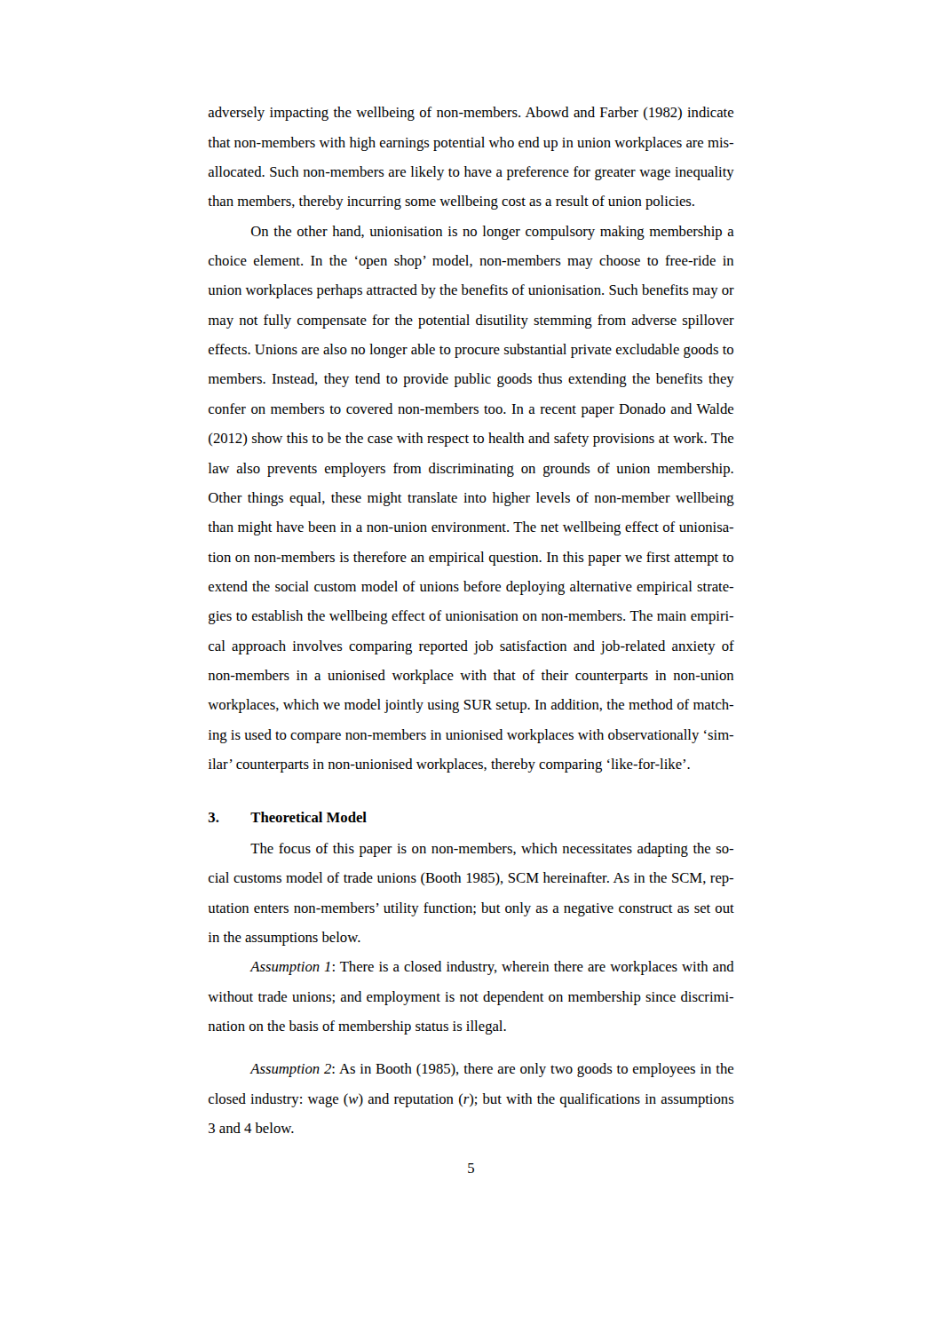adversely impacting the wellbeing of non-members. Abowd and Farber (1982) indicate that non-members with high earnings potential who end up in union workplaces are misallocated. Such non-members are likely to have a preference for greater wage inequality than members, thereby incurring some wellbeing cost as a result of union policies.
On the other hand, unionisation is no longer compulsory making membership a choice element. In the ‘open shop’ model, non-members may choose to free-ride in union workplaces perhaps attracted by the benefits of unionisation. Such benefits may or may not fully compensate for the potential disutility stemming from adverse spillover effects. Unions are also no longer able to procure substantial private excludable goods to members. Instead, they tend to provide public goods thus extending the benefits they confer on members to covered non-members too. In a recent paper Donado and Walde (2012) show this to be the case with respect to health and safety provisions at work. The law also prevents employers from discriminating on grounds of union membership. Other things equal, these might translate into higher levels of non-member wellbeing than might have been in a non-union environment. The net wellbeing effect of unionisation on non-members is therefore an empirical question. In this paper we first attempt to extend the social custom model of unions before deploying alternative empirical strategies to establish the wellbeing effect of unionisation on non-members. The main empirical approach involves comparing reported job satisfaction and job-related anxiety of non-members in a unionised workplace with that of their counterparts in non-union workplaces, which we model jointly using SUR setup. In addition, the method of matching is used to compare non-members in unionised workplaces with observationally ‘similar’ counterparts in non-unionised workplaces, thereby comparing ‘like-for-like’.
3. Theoretical Model
The focus of this paper is on non-members, which necessitates adapting the social customs model of trade unions (Booth 1985), SCM hereinafter. As in the SCM, reputation enters non-members’ utility function; but only as a negative construct as set out in the assumptions below.
Assumption 1: There is a closed industry, wherein there are workplaces with and without trade unions; and employment is not dependent on membership since discrimination on the basis of membership status is illegal.
Assumption 2: As in Booth (1985), there are only two goods to employees in the closed industry: wage (w) and reputation (r); but with the qualifications in assumptions 3 and 4 below.
5